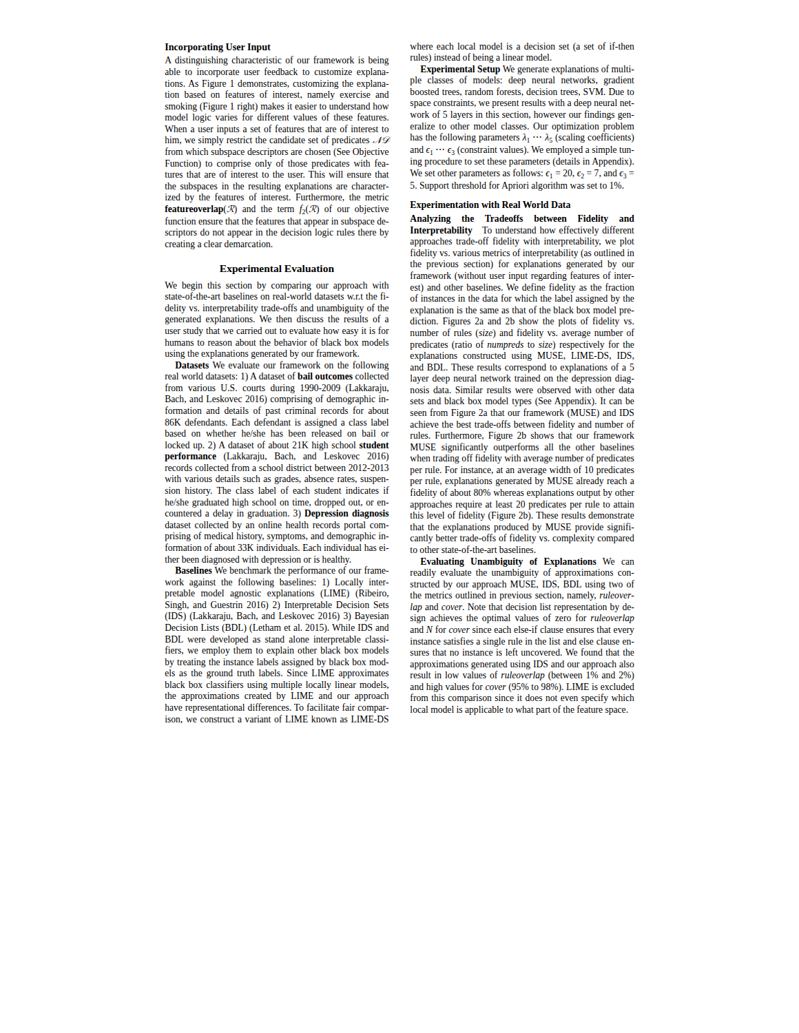Incorporating User Input
A distinguishing characteristic of our framework is being able to incorporate user feedback to customize explanations. As Figure 1 demonstrates, customizing the explanation based on features of interest, namely exercise and smoking (Figure 1 right) makes it easier to understand how model logic varies for different values of these features. When a user inputs a set of features that are of interest to him, we simply restrict the candidate set of predicates 𝒩𝒟 from which subspace descriptors are chosen (See Objective Function) to comprise only of those predicates with features that are of interest to the user. This will ensure that the subspaces in the resulting explanations are characterized by the features of interest. Furthermore, the metric featureoverlap(ℛ) and the term f2(ℛ) of our objective function ensure that the features that appear in subspace descriptors do not appear in the decision logic rules there by creating a clear demarcation.
Experimental Evaluation
We begin this section by comparing our approach with state-of-the-art baselines on real-world datasets w.r.t the fidelity vs. interpretability trade-offs and unambiguity of the generated explanations. We then discuss the results of a user study that we carried out to evaluate how easy it is for humans to reason about the behavior of black box models using the explanations generated by our framework.
Datasets We evaluate our framework on the following real world datasets: 1) A dataset of bail outcomes collected from various U.S. courts during 1990-2009 (Lakkaraju, Bach, and Leskovec 2016) comprising of demographic information and details of past criminal records for about 86K defendants. Each defendant is assigned a class label based on whether he/she has been released on bail or locked up. 2) A dataset of about 21K high school student performance (Lakkaraju, Bach, and Leskovec 2016) records collected from a school district between 2012-2013 with various details such as grades, absence rates, suspension history. The class label of each student indicates if he/she graduated high school on time, dropped out, or encountered a delay in graduation. 3) Depression diagnosis dataset collected by an online health records portal comprising of medical history, symptoms, and demographic information of about 33K individuals. Each individual has either been diagnosed with depression or is healthy.
Baselines We benchmark the performance of our framework against the following baselines: 1) Locally interpretable model agnostic explanations (LIME) (Ribeiro, Singh, and Guestrin 2016) 2) Interpretable Decision Sets (IDS) (Lakkaraju, Bach, and Leskovec 2016) 3) Bayesian Decision Lists (BDL) (Letham et al. 2015). While IDS and BDL were developed as stand alone interpretable classifiers, we employ them to explain other black box models by treating the instance labels assigned by black box models as the ground truth labels. Since LIME approximates black box classifiers using multiple locally linear models, the approximations created by LIME and our approach have representational differences. To facilitate fair comparison, we construct a variant of LIME known as LIME-DS where each local model is a decision set (a set of if-then rules) instead of being a linear model.
Experimental Setup We generate explanations of multiple classes of models: deep neural networks, gradient boosted trees, random forests, decision trees, SVM. Due to space constraints, we present results with a deep neural network of 5 layers in this section, however our findings generalize to other model classes. Our optimization problem has the following parameters λ1 ⋯ λ5 (scaling coefficients) and ϵ1 ⋯ ϵ3 (constraint values). We employed a simple tuning procedure to set these parameters (details in Appendix). We set other parameters as follows: ϵ1 = 20, ϵ2 = 7, and ϵ3 = 5. Support threshold for Apriori algorithm was set to 1%.
Experimentation with Real World Data
Analyzing the Tradeoffs between Fidelity and Interpretability To understand how effectively different approaches trade-off fidelity with interpretability, we plot fidelity vs. various metrics of interpretability (as outlined in the previous section) for explanations generated by our framework (without user input regarding features of interest) and other baselines. We define fidelity as the fraction of instances in the data for which the label assigned by the explanation is the same as that of the black box model prediction. Figures 2a and 2b show the plots of fidelity vs. number of rules (size) and fidelity vs. average number of predicates (ratio of numpreds to size) respectively for the explanations constructed using MUSE, LIME-DS, IDS, and BDL. These results correspond to explanations of a 5 layer deep neural network trained on the depression diagnosis data. Similar results were observed with other data sets and black box model types (See Appendix). It can be seen from Figure 2a that our framework (MUSE) and IDS achieve the best trade-offs between fidelity and number of rules. Furthermore, Figure 2b shows that our framework MUSE significantly outperforms all the other baselines when trading off fidelity with average number of predicates per rule. For instance, at an average width of 10 predicates per rule, explanations generated by MUSE already reach a fidelity of about 80% whereas explanations output by other approaches require at least 20 predicates per rule to attain this level of fidelity (Figure 2b). These results demonstrate that the explanations produced by MUSE provide significantly better trade-offs of fidelity vs. complexity compared to other state-of-the-art baselines.
Evaluating Unambiguity of Explanations We can readily evaluate the unambiguity of approximations constructed by our approach MUSE, IDS, BDL using two of the metrics outlined in previous section, namely, ruleoverlap and cover. Note that decision list representation by design achieves the optimal values of zero for ruleoverlap and N for cover since each else-if clause ensures that every instance satisfies a single rule in the list and else clause ensures that no instance is left uncovered. We found that the approximations generated using IDS and our approach also result in low values of ruleoverlap (between 1% and 2%) and high values for cover (95% to 98%). LIME is excluded from this comparison since it does not even specify which local model is applicable to what part of the feature space.